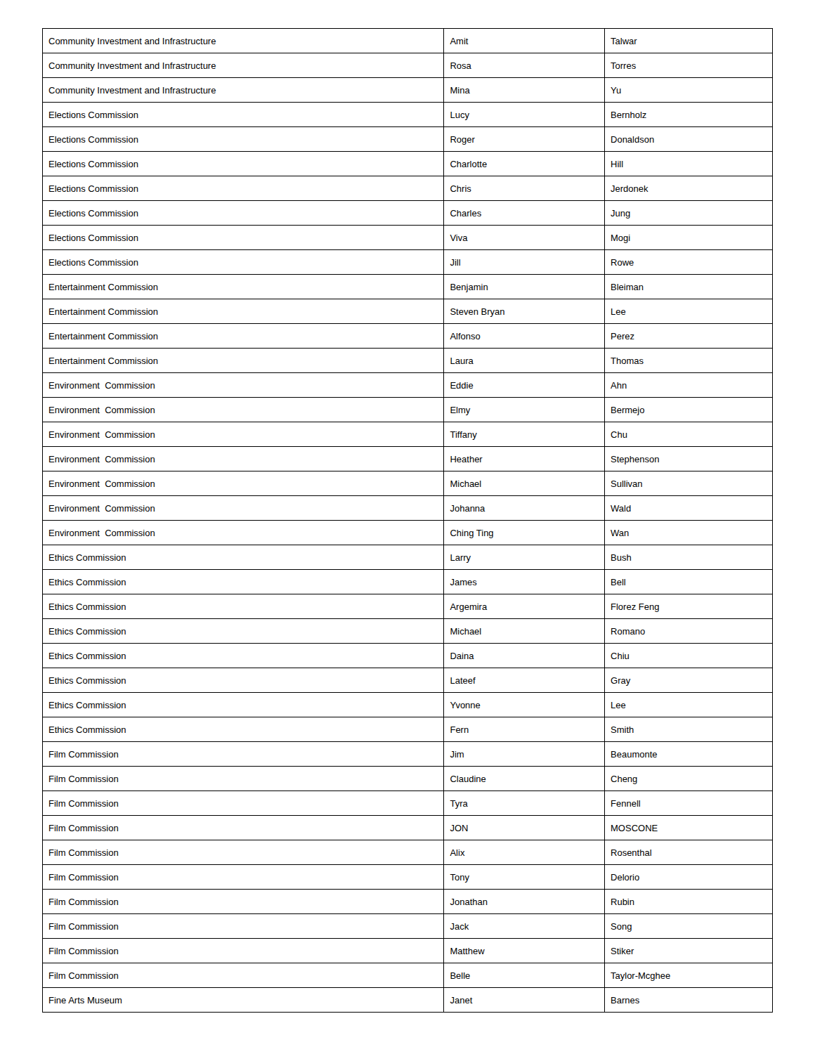| Community Investment and Infrastructure | Amit | Talwar |
| Community Investment and Infrastructure | Rosa | Torres |
| Community Investment and Infrastructure | Mina | Yu |
| Elections Commission | Lucy | Bernholz |
| Elections Commission | Roger | Donaldson |
| Elections Commission | Charlotte | Hill |
| Elections Commission | Chris | Jerdonek |
| Elections Commission | Charles | Jung |
| Elections Commission | Viva | Mogi |
| Elections Commission | Jill | Rowe |
| Entertainment Commission | Benjamin | Bleiman |
| Entertainment Commission | Steven Bryan | Lee |
| Entertainment Commission | Alfonso | Perez |
| Entertainment Commission | Laura | Thomas |
| Environment Commission | Eddie | Ahn |
| Environment Commission | Elmy | Bermejo |
| Environment Commission | Tiffany | Chu |
| Environment Commission | Heather | Stephenson |
| Environment Commission | Michael | Sullivan |
| Environment Commission | Johanna | Wald |
| Environment Commission | Ching Ting | Wan |
| Ethics Commission | Larry | Bush |
| Ethics Commission | James | Bell |
| Ethics Commission | Argemira | Florez Feng |
| Ethics Commission | Michael | Romano |
| Ethics Commission | Daina | Chiu |
| Ethics Commission | Lateef | Gray |
| Ethics Commission | Yvonne | Lee |
| Ethics Commission | Fern | Smith |
| Film Commission | Jim | Beaumonte |
| Film Commission | Claudine | Cheng |
| Film Commission | Tyra | Fennell |
| Film Commission | JON | MOSCONE |
| Film Commission | Alix | Rosenthal |
| Film Commission | Tony | Delorio |
| Film Commission | Jonathan | Rubin |
| Film Commission | Jack | Song |
| Film Commission | Matthew | Stiker |
| Film Commission | Belle | Taylor-Mcghee |
| Fine Arts Museum | Janet | Barnes |